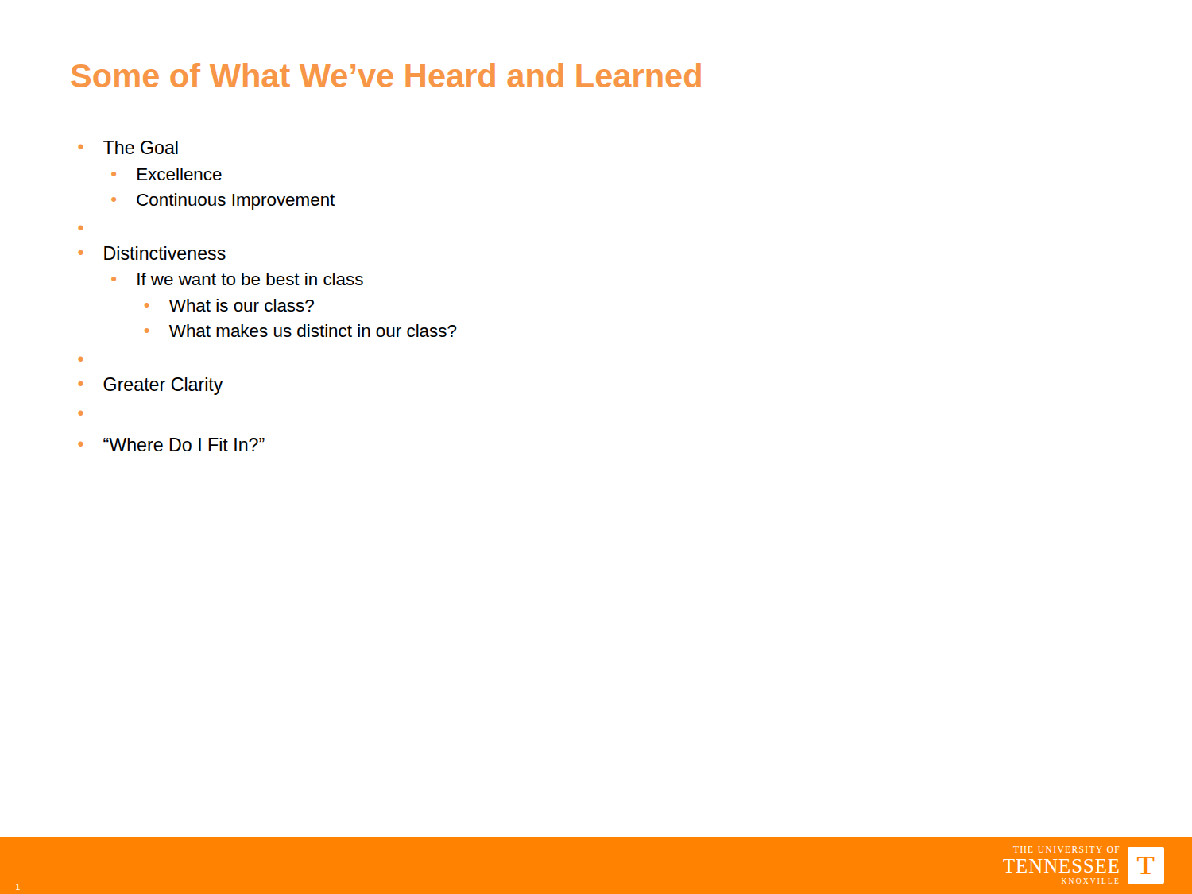Some of What We’ve Heard and Learned
The Goal
Excellence
Continuous Improvement
Distinctiveness
If we want to be best in class
What is our class?
What makes us distinct in our class?
Greater Clarity
“Where Do I Fit In?”
1
THE UNIVERSITY OF TENNESSEE KNOXVILLE
T